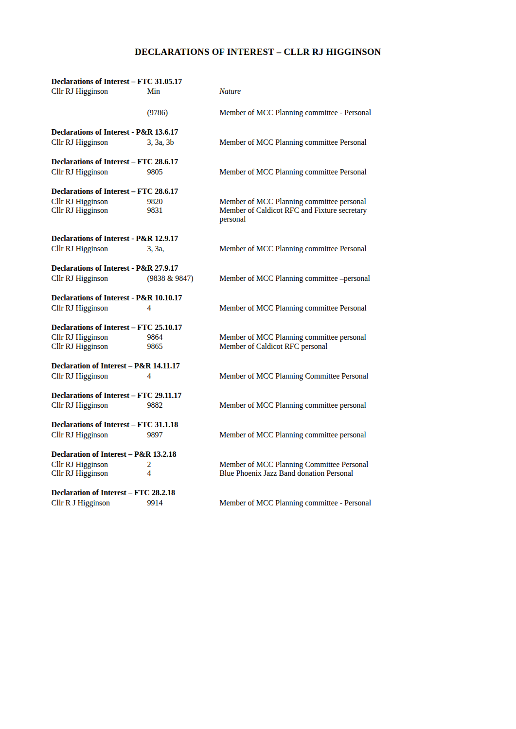DECLARATIONS OF INTEREST – CLLR RJ HIGGINSON
Declarations of Interest – FTC 31.05.17
| Cllr RJ Higginson | Min | Nature |
| | (9786) | Member of MCC Planning committee - Personal |
Declarations of Interest - P&R 13.6.17
| Cllr RJ Higginson | 3, 3a, 3b | Member of MCC Planning committee Personal |
Declarations of Interest – FTC 28.6.17
| Cllr RJ Higginson | 9805 | Member of MCC Planning committee Personal |
Declarations of Interest – FTC 28.6.17
| Cllr RJ Higginson | 9820 | Member of MCC Planning committee personal |
| Cllr RJ Higginson | 9831 | Member of Caldicot RFC and Fixture secretary personal |
Declarations of Interest - P&R 12.9.17
| Cllr RJ Higginson | 3, 3a, | Member of MCC Planning committee Personal |
Declarations of Interest - P&R 27.9.17
| Cllr RJ Higginson | (9838 & 9847) | Member of MCC Planning committee –personal |
Declarations of Interest - P&R 10.10.17
| Cllr RJ Higginson | 4 | Member of MCC Planning committee Personal |
Declarations of Interest – FTC 25.10.17
| Cllr RJ Higginson | 9864 | Member of MCC Planning committee personal |
| Cllr RJ Higginson | 9865 | Member of Caldicot RFC personal |
Declaration of Interest – P&R 14.11.17
| Cllr RJ Higginson | 4 | Member of MCC Planning Committee Personal |
Declarations of Interest – FTC 29.11.17
| Cllr RJ Higginson | 9882 | Member of MCC Planning committee personal |
Declarations of Interest – FTC 31.1.18
| Cllr RJ Higginson | 9897 | Member of MCC Planning committee personal |
Declaration of Interest – P&R 13.2.18
| Cllr RJ Higginson | 2 | Member of MCC Planning Committee Personal |
| Cllr RJ Higginson | 4 | Blue Phoenix Jazz Band donation Personal |
Declaration of Interest – FTC 28.2.18
| Cllr R J Higginson | 9914 | Member of MCC Planning committee - Personal |